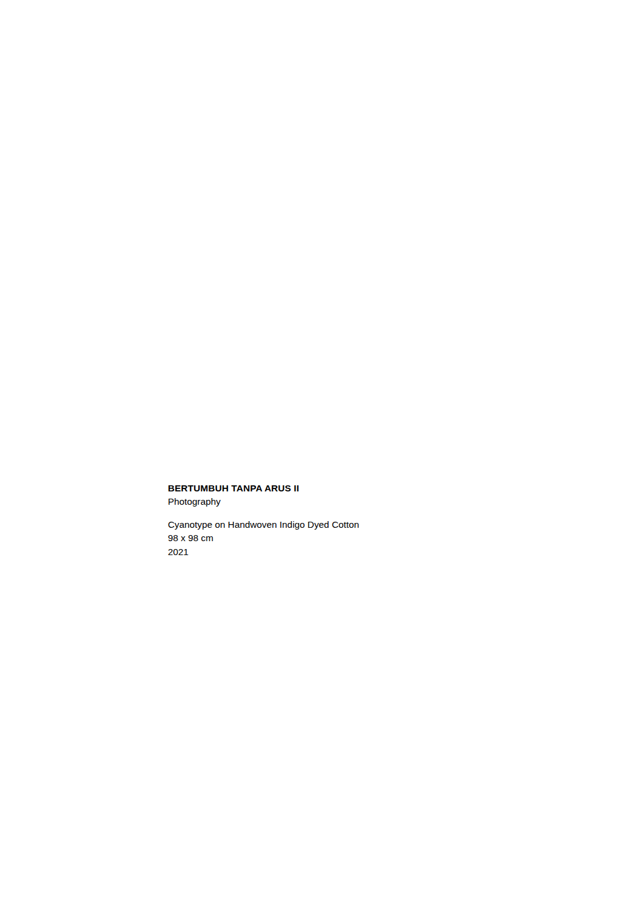Bertumbuh Tanpa Arus II
Photography
Cyanotype on Handwoven Indigo Dyed Cotton 98 x 98 cm 2021